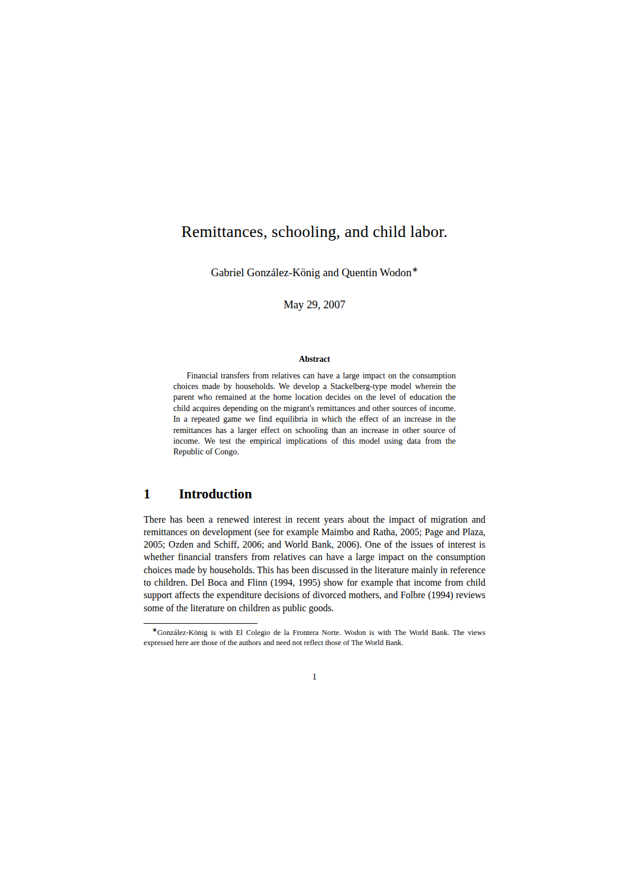Remittances, schooling, and child labor.
Gabriel González-König and Quentin Wodon∗
May 29, 2007
Abstract
Financial transfers from relatives can have a large impact on the consumption choices made by households. We develop a Stackelberg-type model wherein the parent who remained at the home location decides on the level of education the child acquires depending on the migrant's remittances and other sources of income. In a repeated game we find equilibria in which the effect of an increase in the remittances has a larger effect on schooling than an increase in other source of income. We test the empirical implications of this model using data from the Republic of Congo.
1 Introduction
There has been a renewed interest in recent years about the impact of migration and remittances on development (see for example Maimbo and Ratha, 2005; Page and Plaza, 2005; Ozden and Schiff, 2006; and World Bank, 2006). One of the issues of interest is whether financial transfers from relatives can have a large impact on the consumption choices made by households. This has been discussed in the literature mainly in reference to children. Del Boca and Flinn (1994, 1995) show for example that income from child support affects the expenditure decisions of divorced mothers, and Folbre (1994) reviews some of the literature on children as public goods.
∗González-König is with El Colegio de la Frontera Norte. Wodon is with The World Bank. The views expressed here are those of the authors and need not reflect those of The World Bank.
1